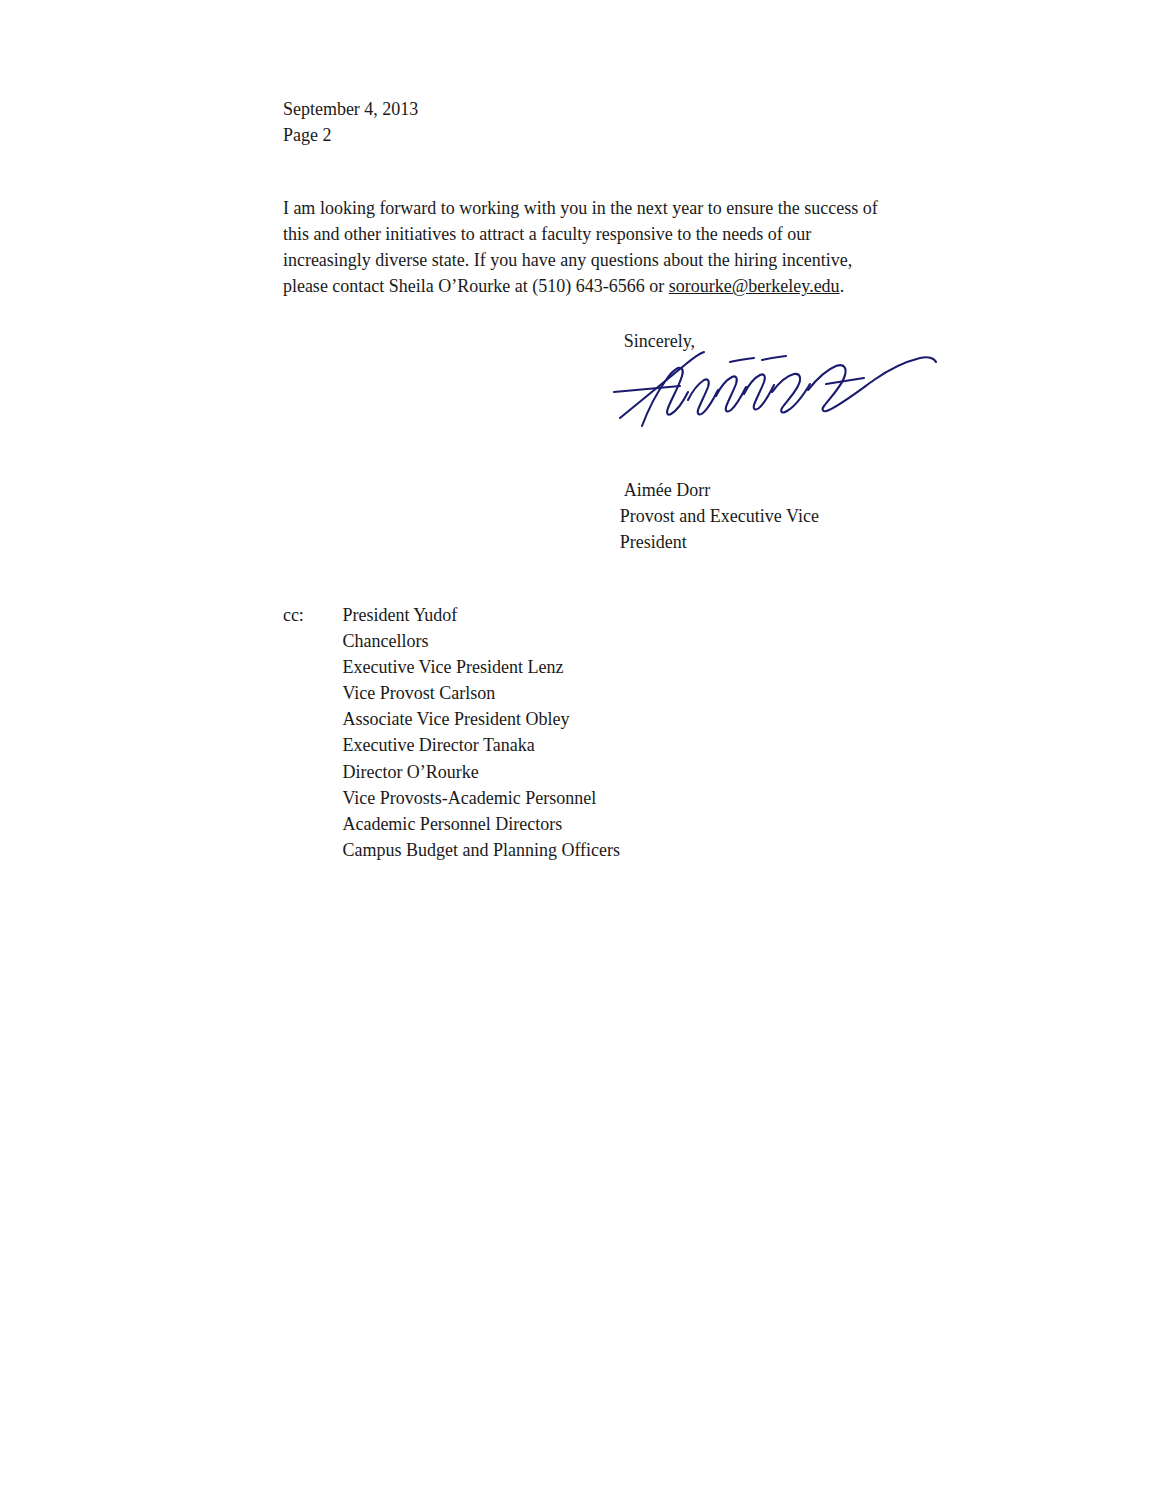September 4, 2013
Page 2
I am looking forward to working with you in the next year to ensure the success of this and other initiatives to attract a faculty responsive to the needs of our increasingly diverse state. If you have any questions about the hiring incentive, please contact Sheila O’Rourke at (510) 643-6566 or sorourke@berkeley.edu.
Sincerely,
Aimée Dorr
Provost and Executive Vice President
cc:
President Yudof
Chancellors
Executive Vice President Lenz
Vice Provost Carlson
Associate Vice President Obley
Executive Director Tanaka
Director O’Rourke
Vice Provosts-Academic Personnel
Academic Personnel Directors
Campus Budget and Planning Officers